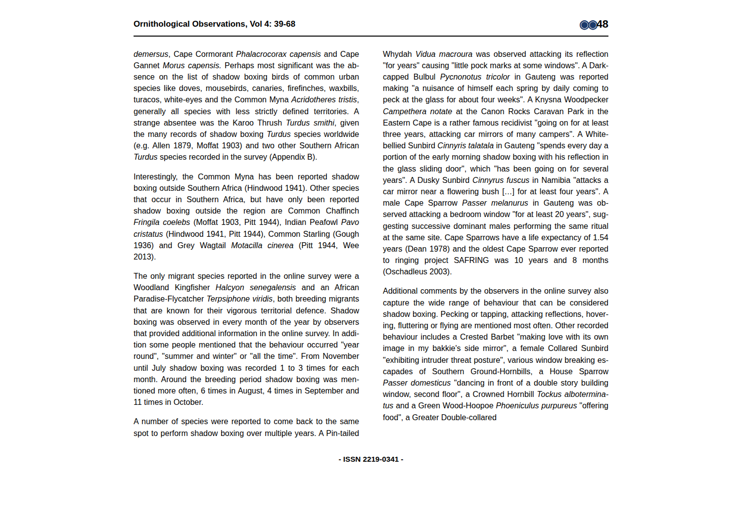Ornithological Observations, Vol 4: 39-68
◉◉
48
demersus, Cape Cormorant Phalacrocorax capensis and Cape Gannet Morus capensis. Perhaps most significant was the absence on the list of shadow boxing birds of common urban species like doves, mousebirds, canaries, firefinches, waxbills, turacos, white-eyes and the Common Myna Acridotheres tristis, generally all species with less strictly defined territories. A strange absentee was the Karoo Thrush Turdus smithi, given the many records of shadow boxing Turdus species worldwide (e.g. Allen 1879, Moffat 1903) and two other Southern African Turdus species recorded in the survey (Appendix B).
Interestingly, the Common Myna has been reported shadow boxing outside Southern Africa (Hindwood 1941). Other species that occur in Southern Africa, but have only been reported shadow boxing outside the region are Common Chaffinch Fringila coelebs (Moffat 1903, Pitt 1944), Indian Peafowl Pavo cristatus (Hindwood 1941, Pitt 1944), Common Starling (Gough 1936) and Grey Wagtail Motacilla cinerea (Pitt 1944, Wee 2013).
The only migrant species reported in the online survey were a Woodland Kingfisher Halcyon senegalensis and an African Paradise-Flycatcher Terpsiphone viridis, both breeding migrants that are known for their vigorous territorial defence. Shadow boxing was observed in every month of the year by observers that provided additional information in the online survey. In addition some people mentioned that the behaviour occurred "year round", "summer and winter" or "all the time". From November until July shadow boxing was recorded 1 to 3 times for each month. Around the breeding period shadow boxing was mentioned more often, 6 times in August, 4 times in September and 11 times in October.
A number of species were reported to come back to the same spot to perform shadow boxing over multiple years. A Pin-tailed Whydah Vidua macroura was observed attacking its reflection "for years" causing "little pock marks at some windows". A Dark-capped Bulbul Pycnonotus tricolor in Gauteng was reported making "a nuisance of himself each spring by daily coming to peck at the glass for about four weeks". A Knysna Woodpecker Campethera notate at the Canon Rocks Caravan Park in the Eastern Cape is a rather famous recidivist "going on for at least three years, attacking car mirrors of many campers". A White-bellied Sunbird Cinnyris talatala in Gauteng "spends every day a portion of the early morning shadow boxing with his reflection in the glass sliding door", which "has been going on for several years". A Dusky Sunbird Cinnyrus fuscus in Namibia "attacks a car mirror near a flowering bush […] for at least four years". A male Cape Sparrow Passer melanurus in Gauteng was observed attacking a bedroom window "for at least 20 years", suggesting successive dominant males performing the same ritual at the same site. Cape Sparrows have a life expectancy of 1.54 years (Dean 1978) and the oldest Cape Sparrow ever reported to ringing project SAFRING was 10 years and 8 months (Oschadleus 2003).
Additional comments by the observers in the online survey also capture the wide range of behaviour that can be considered shadow boxing. Pecking or tapping, attacking reflections, hovering, fluttering or flying are mentioned most often. Other recorded behaviour includes a Crested Barbet "making love with its own image in my bakkie's side mirror", a female Collared Sunbird "exhibiting intruder threat posture", various window breaking escapades of Southern Ground-Hornbills, a House Sparrow Passer domesticus "dancing in front of a double story building window, second floor", a Crowned Hornbill Tockus alboterminatus and a Green Wood-Hoopoe Phoeniculus purpureus "offering food", a Greater Double-collared
- ISSN 2219-0341 -